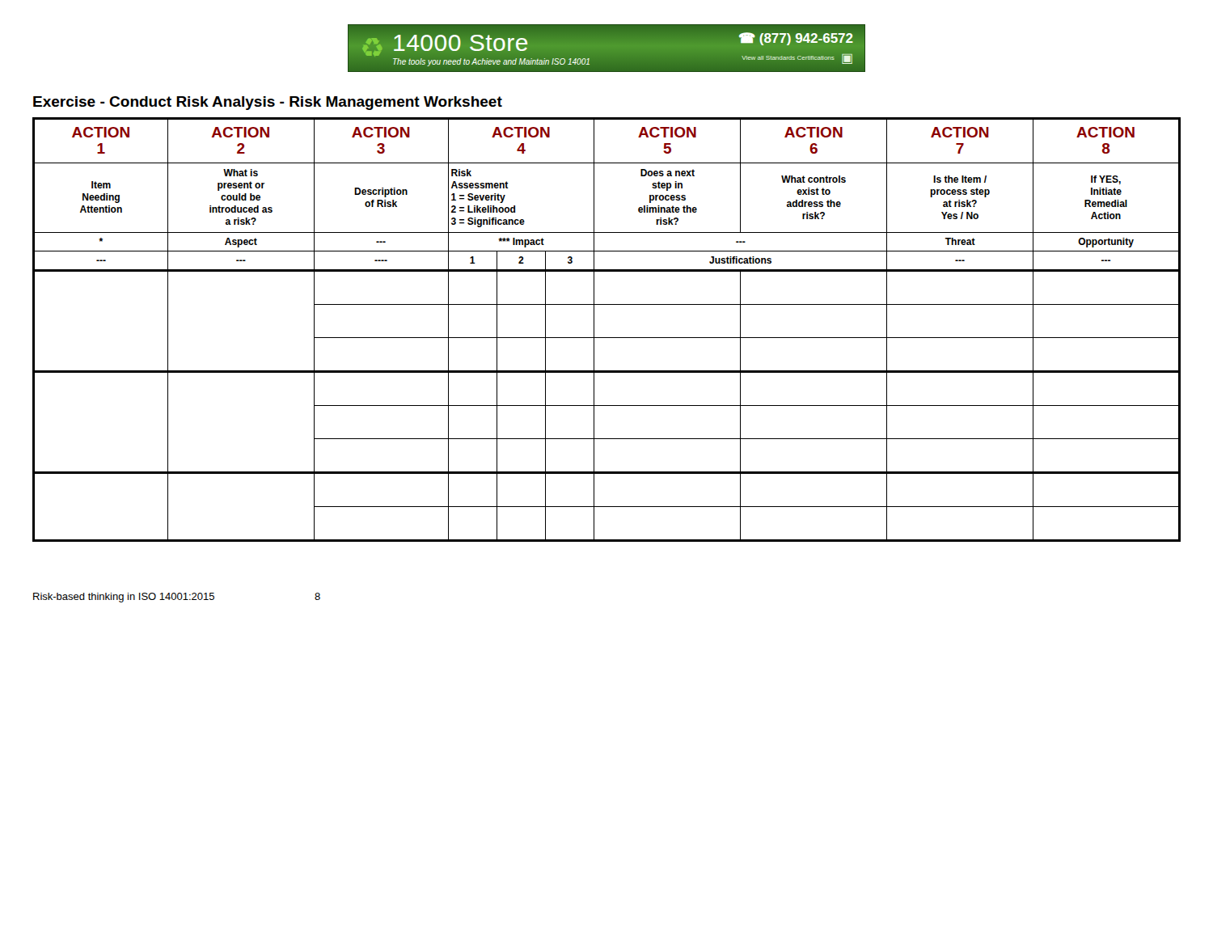♻
14000 Store
The tools you need to Achieve and Maintain ISO 14001
☎ (877) 942-6572
View all Standards Certifications ▣
Exercise - Conduct Risk Analysis - Risk Management Worksheet
| ACTION 1 | ACTION 2 | ACTION 3 | ACTION 4 | ACTION 5 | ACTION 6 | ACTION 7 | ACTION 8 |
| Item Needing Attention | What is present or could be introduced as a risk? | Description of Risk | Risk Assessment 1 = Severity 2 = Likelihood 3 = Significance | Does a next step in process eliminate the risk? | What controls exist to address the risk? | Is the Item / process step at risk? Yes / No | If YES, Initiate Remedial Action |
| * | Aspect | --- | *** Impact | --- | Threat | Opportunity |
| --- | --- | ---- | 1 | 2 | 3 | Justifications | --- | --- |
Risk-based thinking in ISO 14001:2015 8